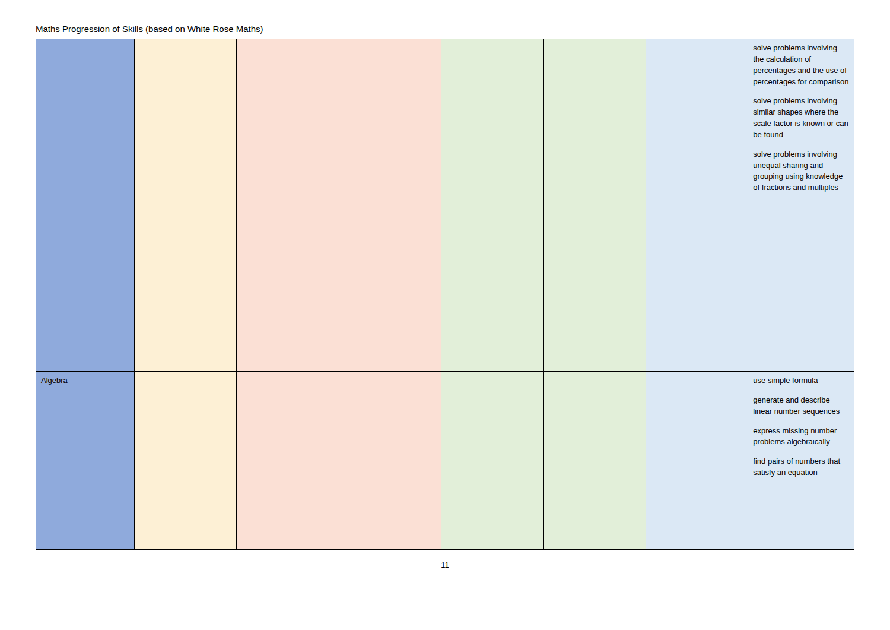Maths Progression of Skills (based on White Rose Maths)
| | | | | | | | solve problems involving the calculation of percentages and the use of percentages for comparison solve problems involving similar shapes where the scale factor is known or can be found solve problems involving unequal sharing and grouping using knowledge of fractions and multiples |
| Algebra | | | | | | | use simple formula generate and describe linear number sequences express missing number problems algebraically find pairs of numbers that satisfy an equation |
11